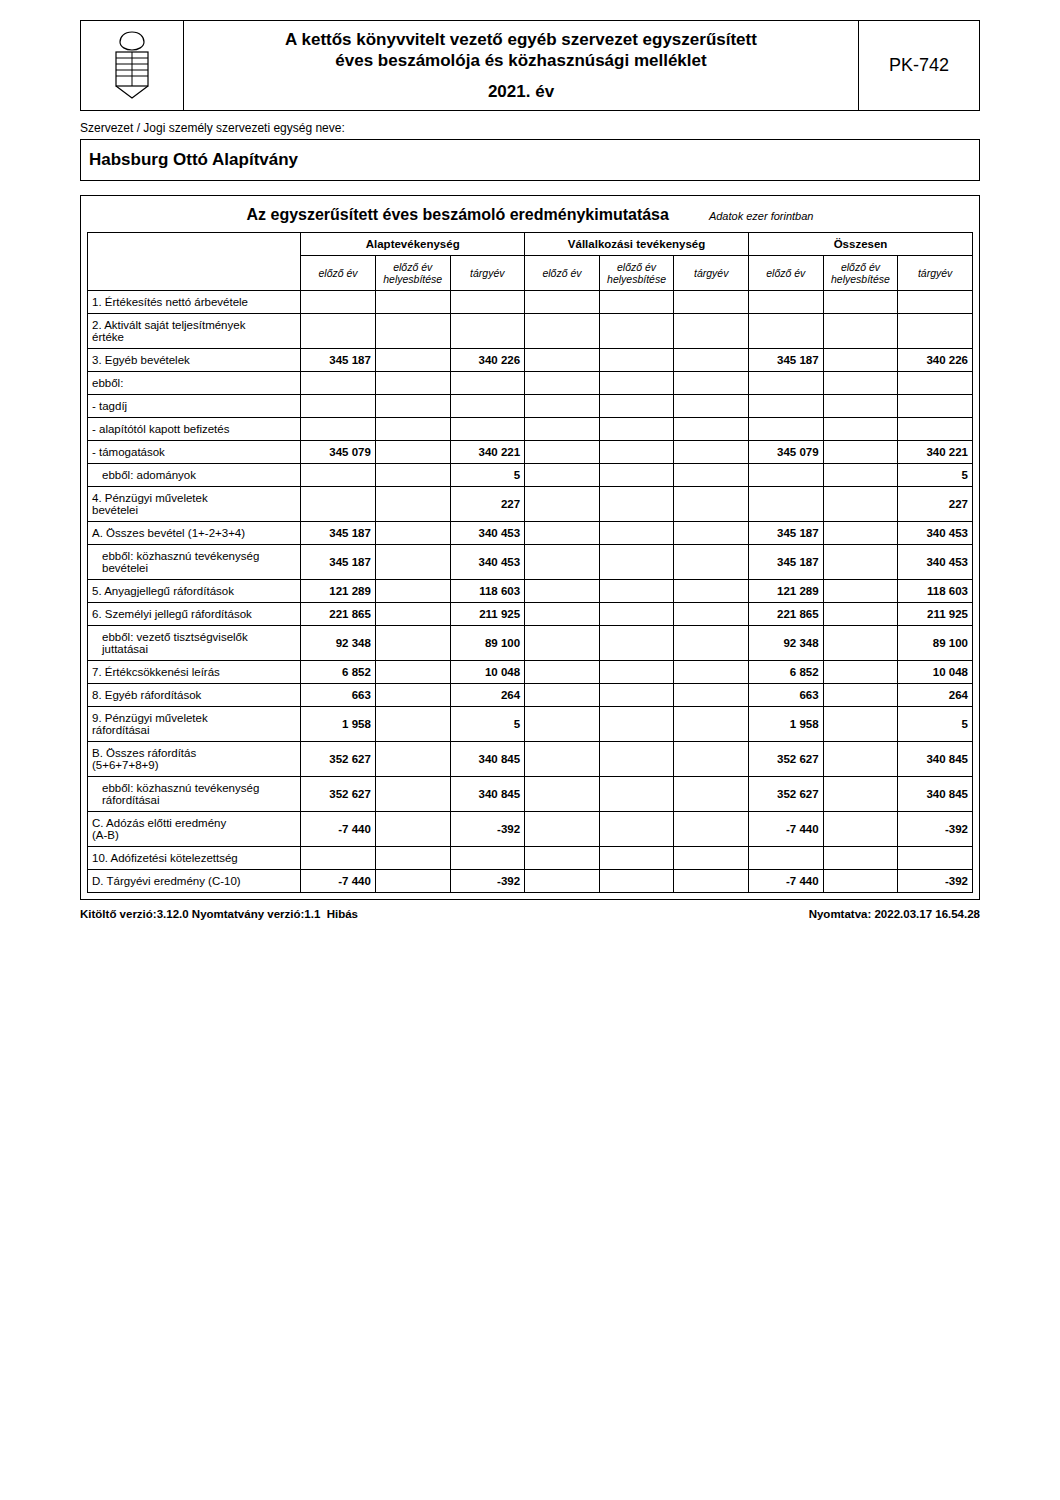A kettős könyvvitelt vezető egyéb szervezet egyszerűsített
éves beszámolója és közhasznúsági melléklet
2021. év
PK-742
Szervezet / Jogi személy szervezeti egység neve:
Habsburg Ottó Alapítvány
Az egyszerűsített éves beszámoló eredménykimutatása Adatok ezer forintban
| | Alaptevékenység | Vállalkozási tevékenység | Összesen |
| --- | --- | --- | --- |
| előző év | előző év helyesbítése | tárgyév | előző év | előző év helyesbítése | tárgyév | előző év | előző év helyesbítése | tárgyév |
| 1. Értékesítés nettó árbevétele | | | | | | | | | |
| 2. Aktivált saját teljesítmények értéke | | | | | | | | | |
| 3. Egyéb bevételek | 345 187 | | 340 226 | | | | 345 187 | | 340 226 |
| ebből: | | | | | | | | | |
| - tagdíj | | | | | | | | | |
| - alapítótól kapott befizetés | | | | | | | | | |
| - támogatások | 345 079 | | 340 221 | | | | 345 079 | | 340 221 |
| ebből: adományok | | | 5 | | | | | | 5 |
| 4. Pénzügyi műveletek bevételei | | | 227 | | | | | | 227 |
| A. Összes bevétel (1+-2+3+4) | 345 187 | | 340 453 | | | | 345 187 | | 340 453 |
| ebből: közhasznú tevékenység bevételei | 345 187 | | 340 453 | | | | 345 187 | | 340 453 |
| 5. Anyagjellegű ráfordítások | 121 289 | | 118 603 | | | | 121 289 | | 118 603 |
| 6. Személyi jellegű ráfordítások | 221 865 | | 211 925 | | | | 221 865 | | 211 925 |
| ebből: vezető tisztségviselők juttatásai | 92 348 | | 89 100 | | | | 92 348 | | 89 100 |
| 7. Értékcsökkenési leírás | 6 852 | | 10 048 | | | | 6 852 | | 10 048 |
| 8. Egyéb ráfordítások | 663 | | 264 | | | | 663 | | 264 |
| 9. Pénzügyi műveletek ráfordításai | 1 958 | | 5 | | | | 1 958 | | 5 |
| B. Összes ráfordítás (5+6+7+8+9) | 352 627 | | 340 845 | | | | 352 627 | | 340 845 |
| ebből: közhasznú tevékenység ráfordításai | 352 627 | | 340 845 | | | | 352 627 | | 340 845 |
| C. Adózás előtti eredmény (A-B) | -7 440 | | -392 | | | | -7 440 | | -392 |
| 10. Adófizetési kötelezettség | | | | | | | | | |
| D. Tárgyévi eredmény (C-10) | -7 440 | | -392 | | | | -7 440 | | -392 |
Kitöltő verzió:3.12.0 Nyomtatvány verzió:1.1 Hibás
Nyomtatva: 2022.03.17 16.54.28